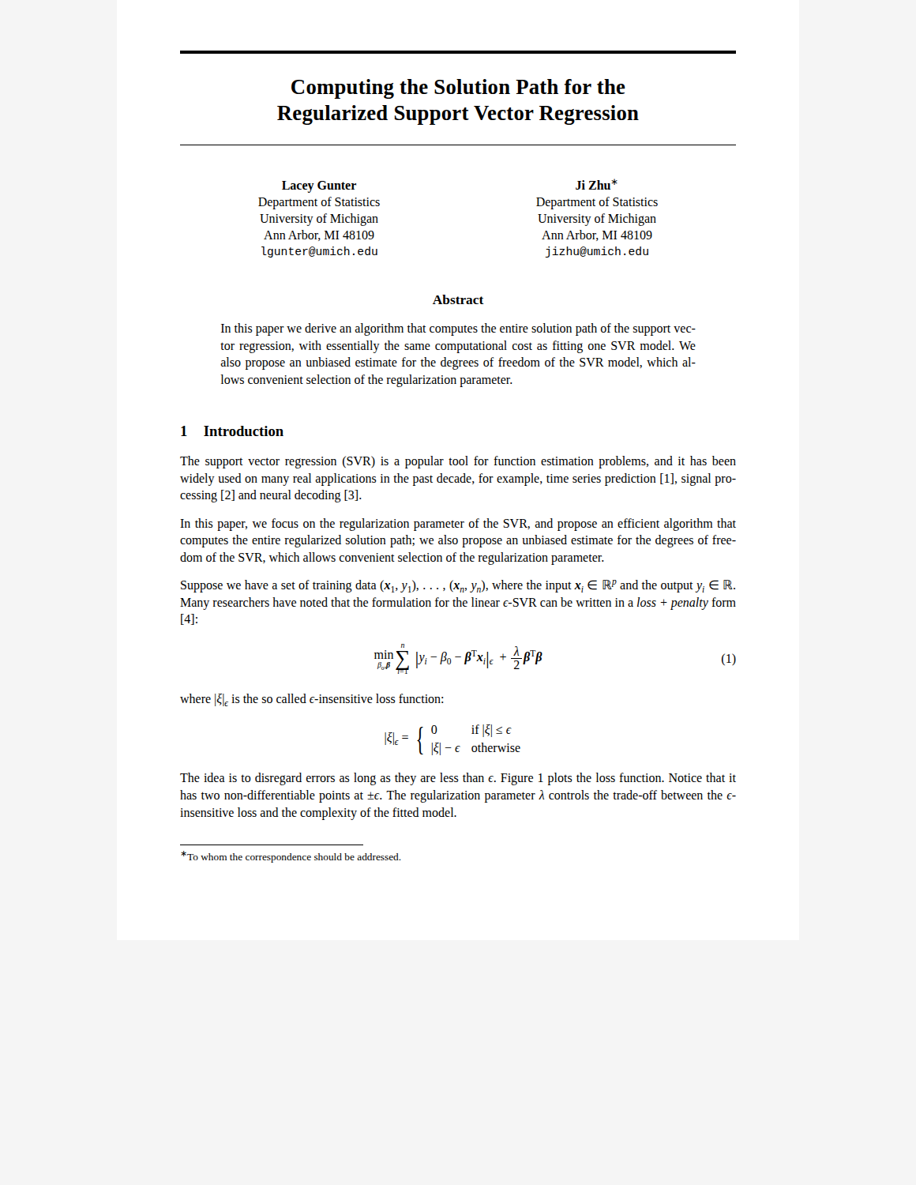Computing the Solution Path for the
Regularized Support Vector Regression
| Lacey Gunter Department of Statistics University of Michigan Ann Arbor, MI 48109 lgunter@umich.edu | Ji Zhu ∗ Department of Statistics University of Michigan Ann Arbor, MI 48109 jizhu@umich.edu |
Abstract
In this paper we derive an algorithm that computes the entire solution path of the support vector regression, with essentially the same computational cost as fitting one SVR model. We also propose an unbiased estimate for the degrees of freedom of the SVR model, which allows convenient selection of the regularization parameter.
1 Introduction
The support vector regression (SVR) is a popular tool for function estimation problems, and it has been widely used on many real applications in the past decade, for example, time series prediction [1], signal processing [2] and neural decoding [3].
In this paper, we focus on the regularization parameter of the SVR, and propose an efficient algorithm that computes the entire regularized solution path; we also propose an unbiased estimate for the degrees of freedom of the SVR, which allows convenient selection of the regularization parameter.
Suppose we have a set of training data (x1, y1), . . . , (xn, yn), where the input xi ∈ ℝp and the output yi ∈ ℝ. Many researchers have noted that the formulation for the linear ϵ-SVR can be written in a loss + penalty form [4]:
min β0,β n∑i=1 |yi − β0 − βTxi|ϵ + λ 2 βTβ (1)
where |ξ|ϵ is the so called ϵ-insensitive loss function:
|ξ|ϵ = {
| 0 | if / ξ / ≤ ϵ |
| / ξ / − ϵ | otherwise |
The idea is to disregard errors as long as they are less than ϵ. Figure 1 plots the loss function. Notice that it has two non-differentiable points at ±ϵ. The regularization parameter λ controls the trade-off between the ϵ-insensitive loss and the complexity of the fitted model.
∗To whom the correspondence should be addressed.